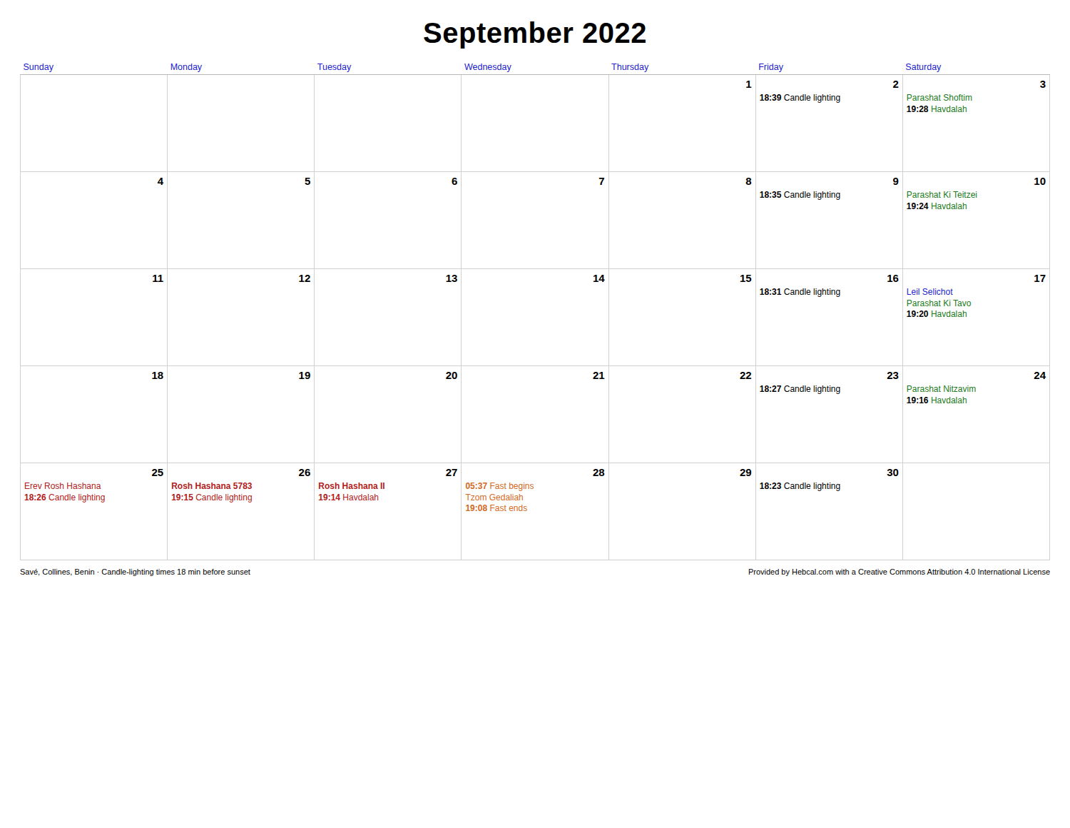September 2022
| Sunday | Monday | Tuesday | Wednesday | Thursday | Friday | Saturday |
| --- | --- | --- | --- | --- | --- | --- |
| | | | | 1 | 2 18:39 Candle lighting | 3 Parashat Shoftim 19:28 Havdalah |
| 4 | 5 | 6 | 7 | 8 | 9 18:35 Candle lighting | 10 Parashat Ki Teitzei 19:24 Havdalah |
| 11 | 12 | 13 | 14 | 15 | 16 18:31 Candle lighting | 17 Leil Selichot Parashat Ki Tavo 19:20 Havdalah |
| 18 | 19 | 20 | 21 | 22 | 23 18:27 Candle lighting | 24 Parashat Nitzavim 19:16 Havdalah |
| 25 Erev Rosh Hashana 18:26 Candle lighting | 26 Rosh Hashana 5783 19:15 Candle lighting | 27 Rosh Hashana II 19:14 Havdalah | 28 05:37 Fast begins Tzom Gedaliah 19:08 Fast ends | 29 | 30 18:23 Candle lighting | |
Savé, Collines, Benin · Candle-lighting times 18 min before sunset
Provided by Hebcal.com with a Creative Commons Attribution 4.0 International License